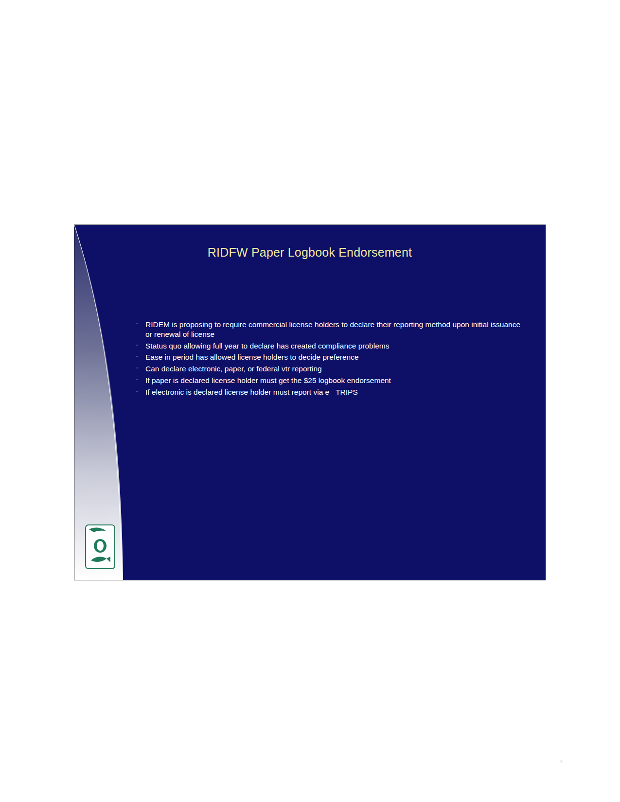RIDFW Paper Logbook Endorsement
RIDEM is proposing to require commercial license holders to declare their reporting method upon initial issuance or renewal of license
Status quo allowing full year to declare has created compliance problems
Ease in period has allowed license holders to decide preference
Can declare electronic, paper, or federal vtr reporting
If paper is declared license holder must get the $25 logbook endorsement
If electronic is declared license holder must report via e –TRIPS
8